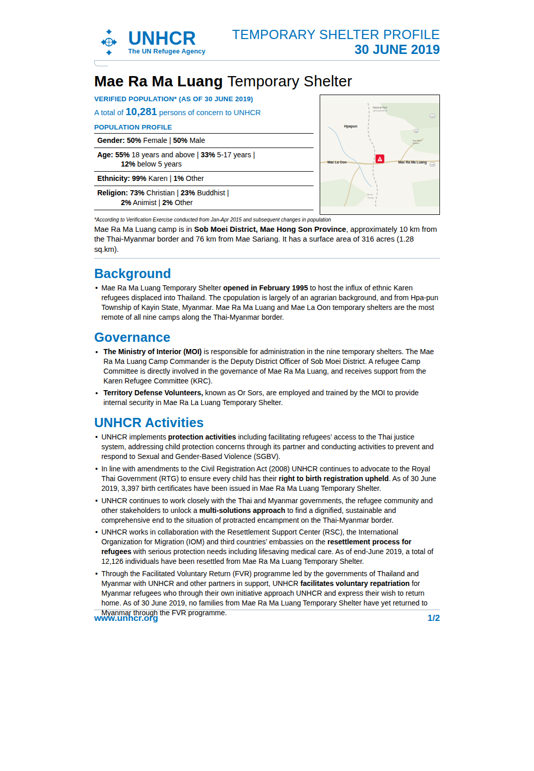UNHCR
The UN Refugee Agency
TEMPORARY SHELTER PROFILE
30 JUNE 2019
Mae Ra Ma Luang Temporary Shelter
VERIFIED POPULATION* (AS OF 30 JUNE 2019)
A total of 10,281 persons of concern to UNHCR
POPULATION PROFILE
| Gender: 50% Female / 50% Male |
| Age: 55% 18 years and above / 33% 5-17 years / 12% below 5 years |
| Ethnicity: 99% Karen / 1% Other |
| Religion: 73% Christian / 23% Buddhist / 2% Animist / 2% Other |
National Park อุทยานแห่งชาติ Hpapun Sop Moei District Mae La Oon Mae Ra Ma Luang 4th Su Chiang 105 108 90
*According to Verification Exercise conducted from Jan-Apr 2015 and subsequent changes in population
Mae Ra Ma Luang camp is in Sob Moei District, Mae Hong Son Province, approximately 10 km from the Thai-Myanmar border and 76 km from Mae Sariang. It has a surface area of 316 acres (1.28 sq.km).
Background
Mae Ra Ma Luang Temporary Shelter opened in February 1995 to host the influx of ethnic Karen refugees displaced into Thailand. The cpopulation is largely of an agrarian background, and from Hpa-pun Township of Kayin State, Myanmar. Mae Ra Ma Luang and Mae La Oon temporary shelters are the most remote of all nine camps along the Thai-Myanmar border.
Governance
The Ministry of Interior (MOI) is responsible for administration in the nine temporary shelters. The Mae Ra Ma Luang Camp Commander is the Deputy District Officer of Sob Moei District. A refugee Camp Committee is directly involved in the governance of Mae Ra Ma Luang, and receives support from the Karen Refugee Committee (KRC).
Territory Defense Volunteers, known as Or Sors, are employed and trained by the MOI to provide internal security in Mae Ra La Luang Temporary Shelter.
UNHCR Activities
UNHCR implements protection activities including facilitating refugees’ access to the Thai justice system, addressing child protection concerns through its partner and conducting activities to prevent and respond to Sexual and Gender-Based Violence (SGBV).
In line with amendments to the Civil Registration Act (2008) UNHCR continues to advocate to the Royal Thai Government (RTG) to ensure every child has their right to birth registration upheld. As of 30 June 2019, 3,397 birth certificates have been issued in Mae Ra Ma Luang Temporary Shelter.
UNHCR continues to work closely with the Thai and Myanmar governments, the refugee community and other stakeholders to unlock a multi-solutions approach to find a dignified, sustainable and comprehensive end to the situation of protracted encampment on the Thai-Myanmar border.
UNHCR works in collaboration with the Resettlement Support Center (RSC), the International Organization for Migration (IOM) and third countries’ embassies on the resettlement process for refugees with serious protection needs including lifesaving medical care. As of end-June 2019, a total of 12,126 individuals have been resettled from Mae Ra Ma Luang Temporary Shelter.
Through the Facilitated Voluntary Return (FVR) programme led by the governments of Thailand and Myanmar with UNHCR and other partners in support, UNHCR facilitates voluntary repatriation for Myanmar refugees who through their own initiative approach UNHCR and express their wish to return home. As of 30 June 2019, no families from Mae Ra Ma Luang Temporary Shelter have yet returned to Myanmar through the FVR programme.
www.unhcr.org
1/2